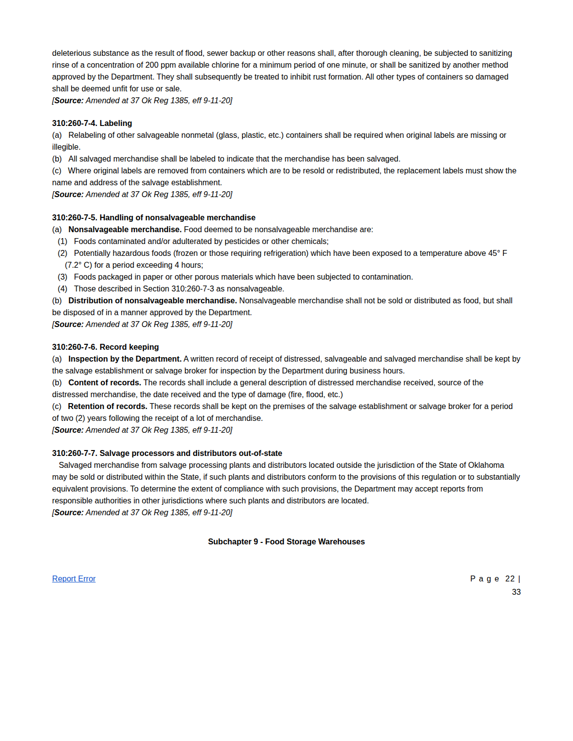deleterious substance as the result of flood, sewer backup or other reasons shall, after thorough cleaning, be subjected to sanitizing rinse of a concentration of 200 ppm available chlorine for a minimum period of one minute, or shall be sanitized by another method approved by the Department. They shall subsequently be treated to inhibit rust formation. All other types of containers so damaged shall be deemed unfit for use or sale.
[Source: Amended at 37 Ok Reg 1385, eff 9-11-20]
310:260-7-4. Labeling
(a) Relabeling of other salvageable nonmetal (glass, plastic, etc.) containers shall be required when original labels are missing or illegible.
(b) All salvaged merchandise shall be labeled to indicate that the merchandise has been salvaged.
(c) Where original labels are removed from containers which are to be resold or redistributed, the replacement labels must show the name and address of the salvage establishment.
[Source: Amended at 37 Ok Reg 1385, eff 9-11-20]
310:260-7-5. Handling of nonsalvageable merchandise
(a) Nonsalvageable merchandise. Food deemed to be nonsalvageable merchandise are:
(1) Foods contaminated and/or adulterated by pesticides or other chemicals;
(2) Potentially hazardous foods (frozen or those requiring refrigeration) which have been exposed to a temperature above 45° F (7.2° C) for a period exceeding 4 hours;
(3) Foods packaged in paper or other porous materials which have been subjected to contamination.
(4) Those described in Section 310:260-7-3 as nonsalvageable.
(b) Distribution of nonsalvageable merchandise. Nonsalvageable merchandise shall not be sold or distributed as food, but shall be disposed of in a manner approved by the Department.
[Source: Amended at 37 Ok Reg 1385, eff 9-11-20]
310:260-7-6. Record keeping
(a) Inspection by the Department. A written record of receipt of distressed, salvageable and salvaged merchandise shall be kept by the salvage establishment or salvage broker for inspection by the Department during business hours.
(b) Content of records. The records shall include a general description of distressed merchandise received, source of the distressed merchandise, the date received and the type of damage (fire, flood, etc.)
(c) Retention of records. These records shall be kept on the premises of the salvage establishment or salvage broker for a period of two (2) years following the receipt of a lot of merchandise.
[Source: Amended at 37 Ok Reg 1385, eff 9-11-20]
310:260-7-7. Salvage processors and distributors out-of-state
Salvaged merchandise from salvage processing plants and distributors located outside the jurisdiction of the State of Oklahoma may be sold or distributed within the State, if such plants and distributors conform to the provisions of this regulation or to substantially equivalent provisions. To determine the extent of compliance with such provisions, the Department may accept reports from responsible authorities in other jurisdictions where such plants and distributors are located.
[Source: Amended at 37 Ok Reg 1385, eff 9-11-20]
Subchapter 9 - Food Storage Warehouses
Report Error
P a g e 22 |33